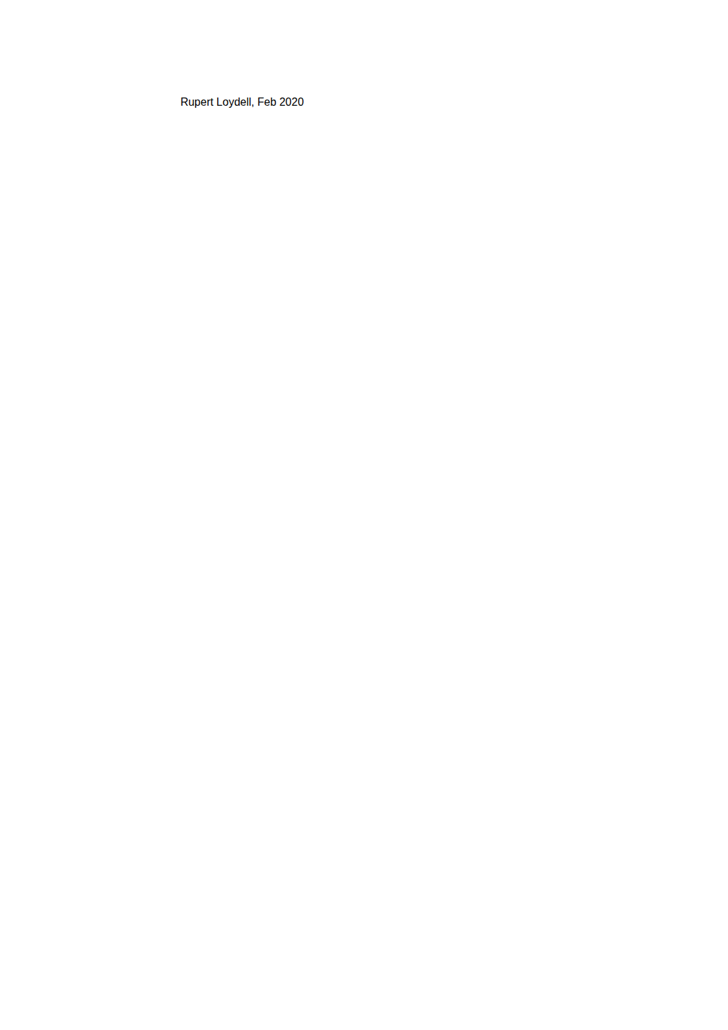Rupert Loydell, Feb 2020